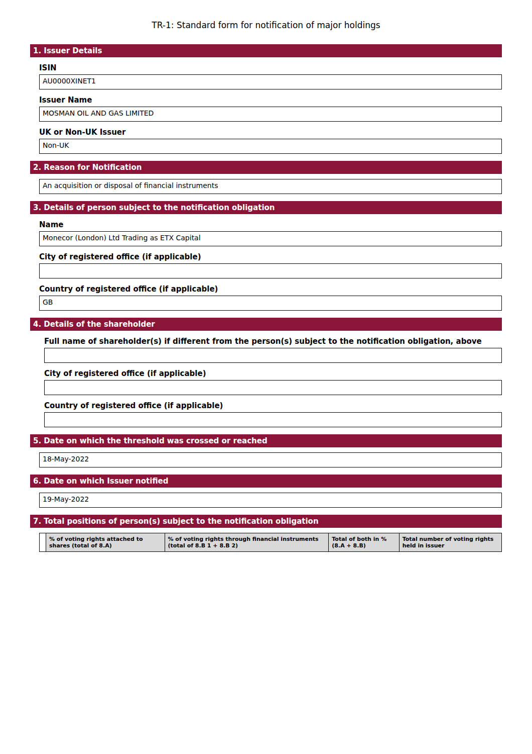TR-1: Standard form for notification of major holdings
1. Issuer Details
ISIN
AU0000XINET1
Issuer Name
MOSMAN OIL AND GAS LIMITED
UK or Non-UK Issuer
Non-UK
2. Reason for Notification
An acquisition or disposal of financial instruments
3. Details of person subject to the notification obligation
Name
Monecor (London) Ltd Trading as ETX Capital
City of registered office (if applicable)
Country of registered office (if applicable)
GB
4. Details of the shareholder
Full name of shareholder(s) if different from the person(s) subject to the notification obligation, above
City of registered office (if applicable)
Country of registered office (if applicable)
5. Date on which the threshold was crossed or reached
18-May-2022
6. Date on which Issuer notified
19-May-2022
7. Total positions of person(s) subject to the notification obligation
| | % of voting rights attached to shares (total of 8.A) | % of voting rights through financial instruments (total of 8.B 1 + 8.B 2) | Total of both in % (8.A + 8.B) | Total number of voting rights held in issuer |
| --- | --- | --- | --- | --- |